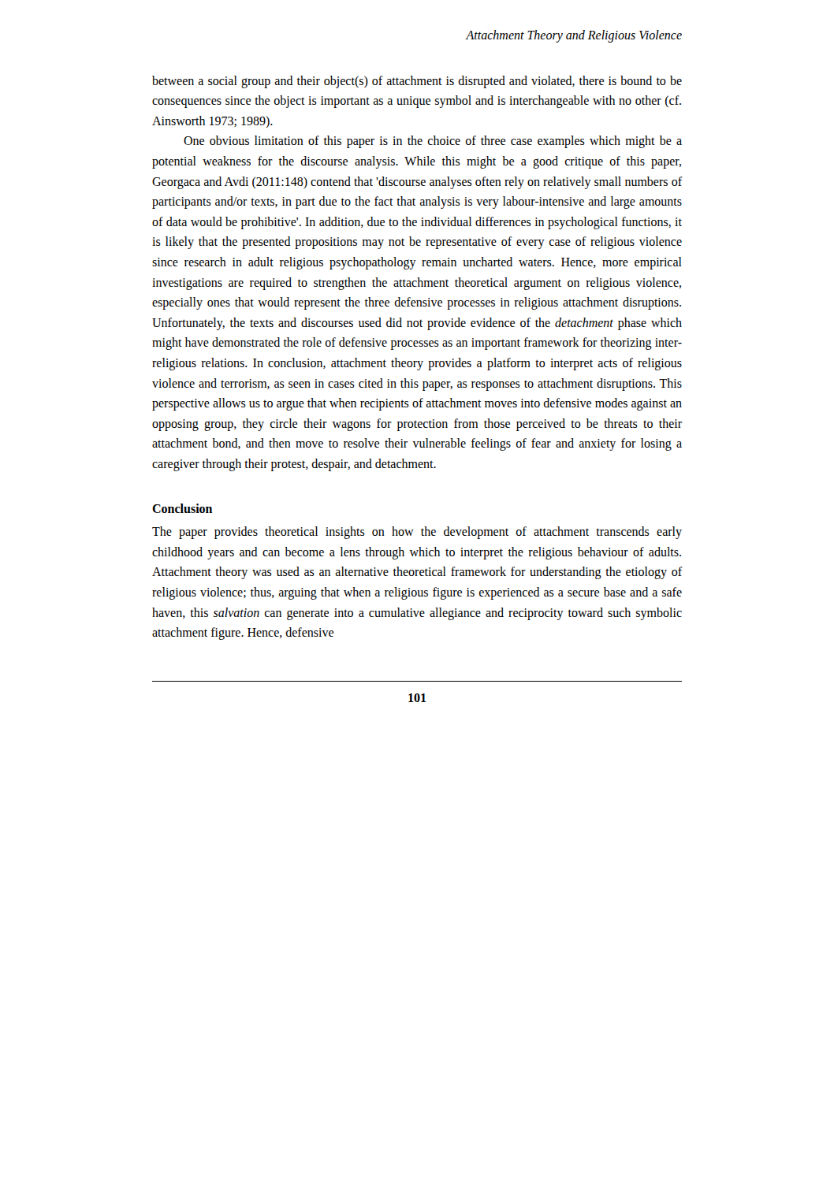Attachment Theory and Religious Violence
between a social group and their object(s) of attachment is disrupted and violated, there is bound to be consequences since the object is important as a unique symbol and is interchangeable with no other (cf. Ainsworth 1973; 1989).
One obvious limitation of this paper is in the choice of three case examples which might be a potential weakness for the discourse analysis. While this might be a good critique of this paper, Georgaca and Avdi (2011:148) contend that 'discourse analyses often rely on relatively small numbers of participants and/or texts, in part due to the fact that analysis is very labour-intensive and large amounts of data would be prohibitive'. In addition, due to the individual differences in psychological functions, it is likely that the presented propositions may not be representative of every case of religious violence since research in adult religious psychopathology remain uncharted waters. Hence, more empirical investigations are required to strengthen the attachment theoretical argument on religious violence, especially ones that would represent the three defensive processes in religious attachment disruptions. Unfortunately, the texts and discourses used did not provide evidence of the detachment phase which might have demonstrated the role of defensive processes as an important framework for theorizing inter-religious relations. In conclusion, attachment theory provides a platform to interpret acts of religious violence and terrorism, as seen in cases cited in this paper, as responses to attachment disruptions. This perspective allows us to argue that when recipients of attachment moves into defensive modes against an opposing group, they circle their wagons for protection from those perceived to be threats to their attachment bond, and then move to resolve their vulnerable feelings of fear and anxiety for losing a caregiver through their protest, despair, and detachment.
Conclusion
The paper provides theoretical insights on how the development of attachment transcends early childhood years and can become a lens through which to interpret the religious behaviour of adults. Attachment theory was used as an alternative theoretical framework for understanding the etiology of religious violence; thus, arguing that when a religious figure is experienced as a secure base and a safe haven, this salvation can generate into a cumulative allegiance and reciprocity toward such symbolic attachment figure. Hence, defensive
101